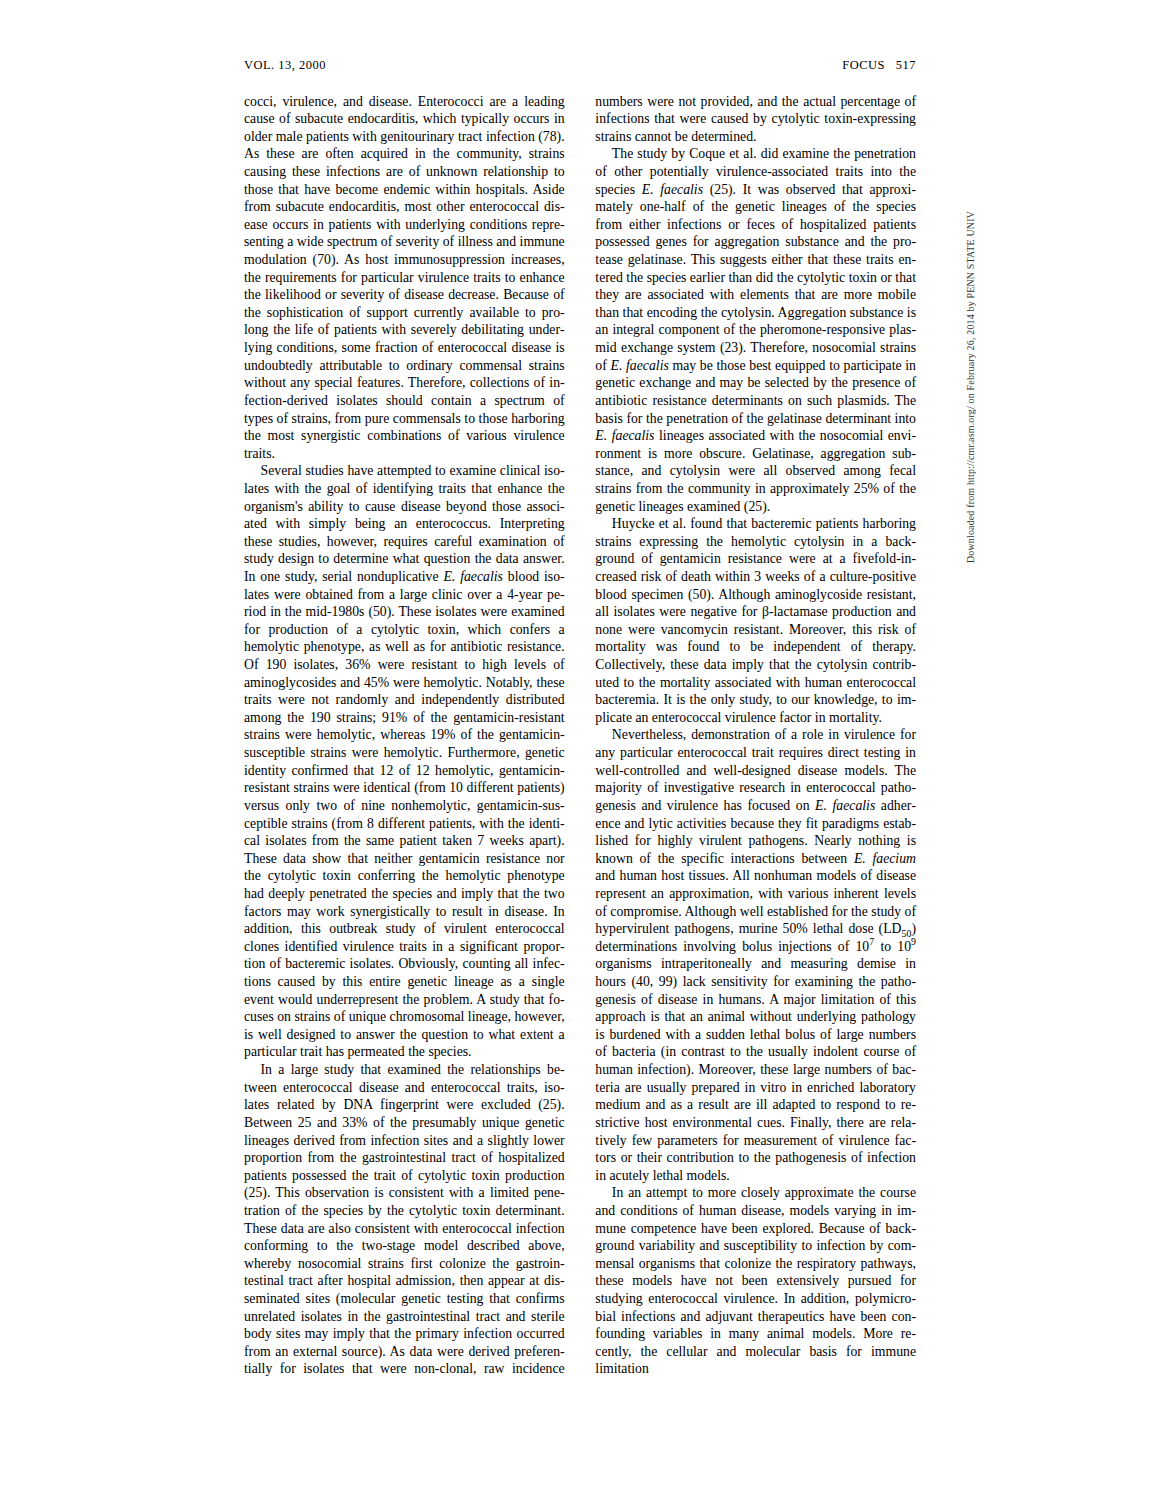Vol. 13, 2000 Focus 517
Downloaded from http://cmr.asm.org/ on February 26, 2014 by PENN STATE UNIV
cocci, virulence, and disease. Enterococci are a leading cause of subacute endocarditis, which typically occurs in older male patients with genitourinary tract infection (78). As these are often acquired in the community, strains causing these infections are of unknown relationship to those that have become endemic within hospitals. Aside from subacute endocarditis, most other enterococcal disease occurs in patients with underlying conditions representing a wide spectrum of severity of illness and immune modulation (70). As host immunosuppression increases, the requirements for particular virulence traits to enhance the likelihood or severity of disease decrease. Because of the sophistication of support currently available to prolong the life of patients with severely debilitating underlying conditions, some fraction of enterococcal disease is undoubtedly attributable to ordinary commensal strains without any special features. Therefore, collections of infection-derived isolates should contain a spectrum of types of strains, from pure commensals to those harboring the most synergistic combinations of various virulence traits.
Several studies have attempted to examine clinical isolates with the goal of identifying traits that enhance the organism's ability to cause disease beyond those associated with simply being an enterococcus. Interpreting these studies, however, requires careful examination of study design to determine what question the data answer. In one study, serial nonduplicative E. faecalis blood isolates were obtained from a large clinic over a 4-year period in the mid-1980s (50). These isolates were examined for production of a cytolytic toxin, which confers a hemolytic phenotype, as well as for antibiotic resistance. Of 190 isolates, 36% were resistant to high levels of aminoglycosides and 45% were hemolytic. Notably, these traits were not randomly and independently distributed among the 190 strains; 91% of the gentamicin-resistant strains were hemolytic, whereas 19% of the gentamicin-susceptible strains were hemolytic. Furthermore, genetic identity confirmed that 12 of 12 hemolytic, gentamicin-resistant strains were identical (from 10 different patients) versus only two of nine nonhemolytic, gentamicin-susceptible strains (from 8 different patients, with the identical isolates from the same patient taken 7 weeks apart). These data show that neither gentamicin resistance nor the cytolytic toxin conferring the hemolytic phenotype had deeply penetrated the species and imply that the two factors may work synergistically to result in disease. In addition, this outbreak study of virulent enterococcal clones identified virulence traits in a significant proportion of bacteremic isolates. Obviously, counting all infections caused by this entire genetic lineage as a single event would underrepresent the problem. A study that focuses on strains of unique chromosomal lineage, however, is well designed to answer the question to what extent a particular trait has permeated the species.
In a large study that examined the relationships between enterococcal disease and enterococcal traits, isolates related by DNA fingerprint were excluded (25). Between 25 and 33% of the presumably unique genetic lineages derived from infection sites and a slightly lower proportion from the gastrointestinal tract of hospitalized patients possessed the trait of cytolytic toxin production (25). This observation is consistent with a limited penetration of the species by the cytolytic toxin determinant. These data are also consistent with enterococcal infection conforming to the two-stage model described above, whereby nosocomial strains first colonize the gastrointestinal tract after hospital admission, then appear at disseminated sites (molecular genetic testing that confirms unrelated isolates in the gastrointestinal tract and sterile body sites may imply that the primary infection occurred from an external source). As data were derived preferentially for isolates that were non-clonal, raw incidence numbers were not provided, and the actual percentage of infections that were caused by cytolytic toxin-expressing strains cannot be determined.
The study by Coque et al. did examine the penetration of other potentially virulence-associated traits into the species E. faecalis (25). It was observed that approximately one-half of the genetic lineages of the species from either infections or feces of hospitalized patients possessed genes for aggregation substance and the protease gelatinase. This suggests either that these traits entered the species earlier than did the cytolytic toxin or that they are associated with elements that are more mobile than that encoding the cytolysin. Aggregation substance is an integral component of the pheromone-responsive plasmid exchange system (23). Therefore, nosocomial strains of E. faecalis may be those best equipped to participate in genetic exchange and may be selected by the presence of antibiotic resistance determinants on such plasmids. The basis for the penetration of the gelatinase determinant into E. faecalis lineages associated with the nosocomial environment is more obscure. Gelatinase, aggregation substance, and cytolysin were all observed among fecal strains from the community in approximately 25% of the genetic lineages examined (25).
Huycke et al. found that bacteremic patients harboring strains expressing the hemolytic cytolysin in a background of gentamicin resistance were at a fivefold-increased risk of death within 3 weeks of a culture-positive blood specimen (50). Although aminoglycoside resistant, all isolates were negative for β-lactamase production and none were vancomycin resistant. Moreover, this risk of mortality was found to be independent of therapy. Collectively, these data imply that the cytolysin contributed to the mortality associated with human enterococcal bacteremia. It is the only study, to our knowledge, to implicate an enterococcal virulence factor in mortality.
Nevertheless, demonstration of a role in virulence for any particular enterococcal trait requires direct testing in well-controlled and well-designed disease models. The majority of investigative research in enterococcal pathogenesis and virulence has focused on E. faecalis adherence and lytic activities because they fit paradigms established for highly virulent pathogens. Nearly nothing is known of the specific interactions between E. faecium and human host tissues. All nonhuman models of disease represent an approximation, with various inherent levels of compromise. Although well established for the study of hypervirulent pathogens, murine 50% lethal dose (LD50) determinations involving bolus injections of 107 to 109 organisms intraperitoneally and measuring demise in hours (40, 99) lack sensitivity for examining the pathogenesis of disease in humans. A major limitation of this approach is that an animal without underlying pathology is burdened with a sudden lethal bolus of large numbers of bacteria (in contrast to the usually indolent course of human infection). Moreover, these large numbers of bacteria are usually prepared in vitro in enriched laboratory medium and as a result are ill adapted to respond to restrictive host environmental cues. Finally, there are relatively few parameters for measurement of virulence factors or their contribution to the pathogenesis of infection in acutely lethal models.
In an attempt to more closely approximate the course and conditions of human disease, models varying in immune competence have been explored. Because of background variability and susceptibility to infection by commensal organisms that colonize the respiratory pathways, these models have not been extensively pursued for studying enterococcal virulence. In addition, polymicrobial infections and adjuvant therapeutics have been confounding variables in many animal models. More recently, the cellular and molecular basis for immune limitation